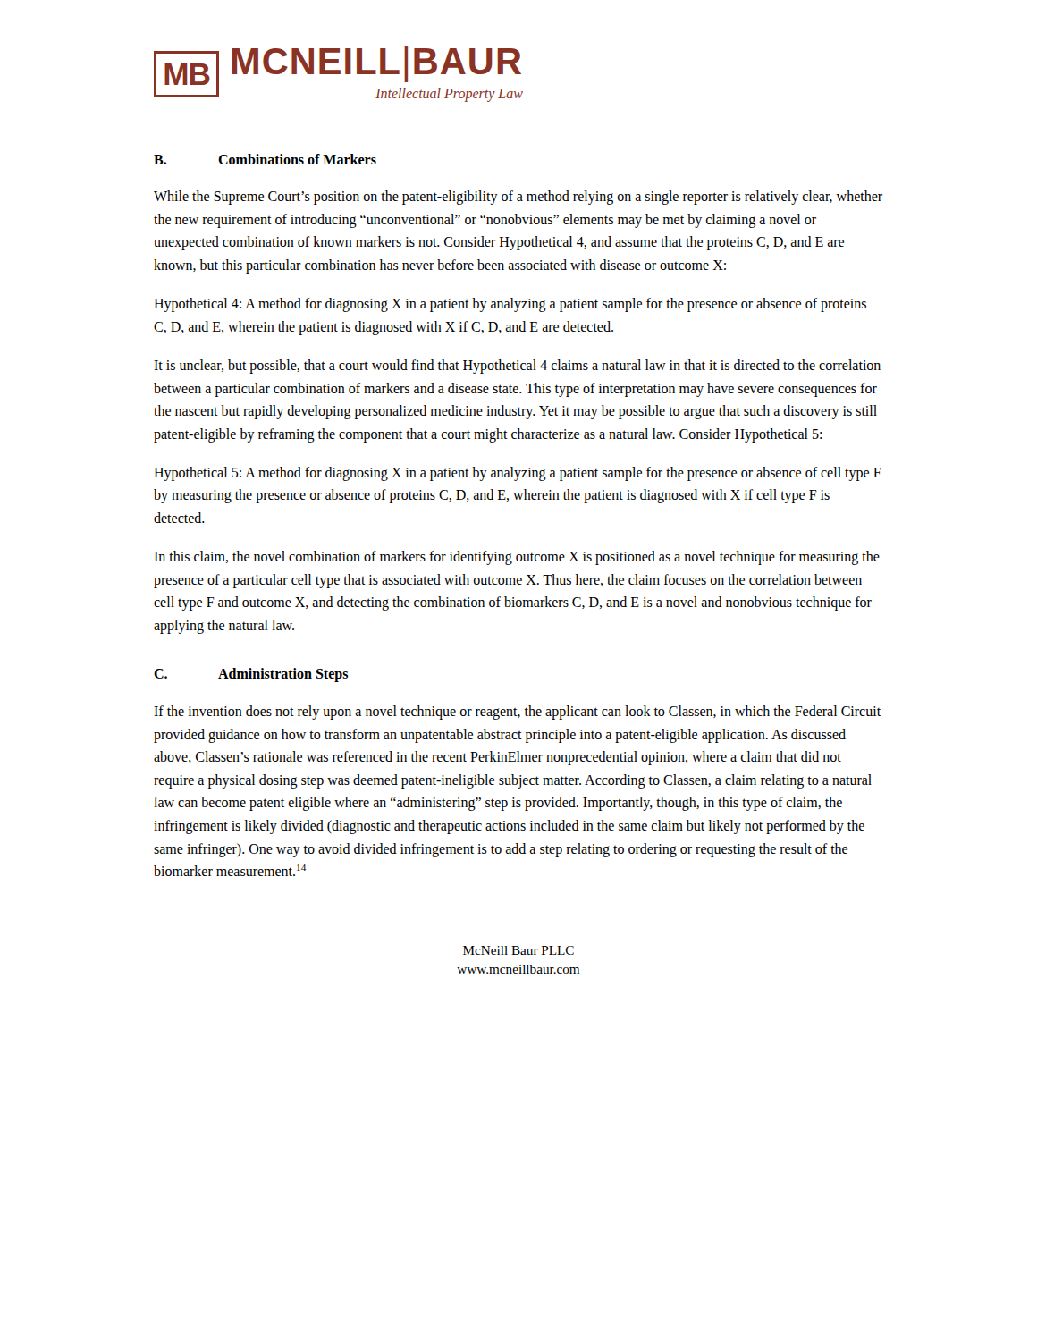MB
MCNEILL|BAUR
Intellectual Property Law
B. Combinations of Markers
While the Supreme Court’s position on the patent-eligibility of a method relying on a single reporter is relatively clear, whether the new requirement of introducing “unconventional” or “nonobvious” elements may be met by claiming a novel or unexpected combination of known markers is not. Consider Hypothetical 4, and assume that the proteins C, D, and E are known, but this particular combination has never before been associated with disease or outcome X:
Hypothetical 4: A method for diagnosing X in a patient by analyzing a patient sample for the presence or absence of proteins C, D, and E, wherein the patient is diagnosed with X if C, D, and E are detected.
It is unclear, but possible, that a court would find that Hypothetical 4 claims a natural law in that it is directed to the correlation between a particular combination of markers and a disease state. This type of interpretation may have severe consequences for the nascent but rapidly developing personalized medicine industry. Yet it may be possible to argue that such a discovery is still patent-eligible by reframing the component that a court might characterize as a natural law. Consider Hypothetical 5:
Hypothetical 5: A method for diagnosing X in a patient by analyzing a patient sample for the presence or absence of cell type F by measuring the presence or absence of proteins C, D, and E, wherein the patient is diagnosed with X if cell type F is detected.
In this claim, the novel combination of markers for identifying outcome X is positioned as a novel technique for measuring the presence of a particular cell type that is associated with outcome X. Thus here, the claim focuses on the correlation between cell type F and outcome X, and detecting the combination of biomarkers C, D, and E is a novel and nonobvious technique for applying the natural law.
C. Administration Steps
If the invention does not rely upon a novel technique or reagent, the applicant can look to Classen, in which the Federal Circuit provided guidance on how to transform an unpatentable abstract principle into a patent-eligible application. As discussed above, Classen’s rationale was referenced in the recent PerkinElmer nonprecedential opinion, where a claim that did not require a physical dosing step was deemed patent-ineligible subject matter. According to Classen, a claim relating to a natural law can become patent eligible where an “administering” step is provided. Importantly, though, in this type of claim, the infringement is likely divided (diagnostic and therapeutic actions included in the same claim but likely not performed by the same infringer). One way to avoid divided infringement is to add a step relating to ordering or requesting the result of the biomarker measurement.14
McNeill Baur PLLC
www.mcneillbaur.com